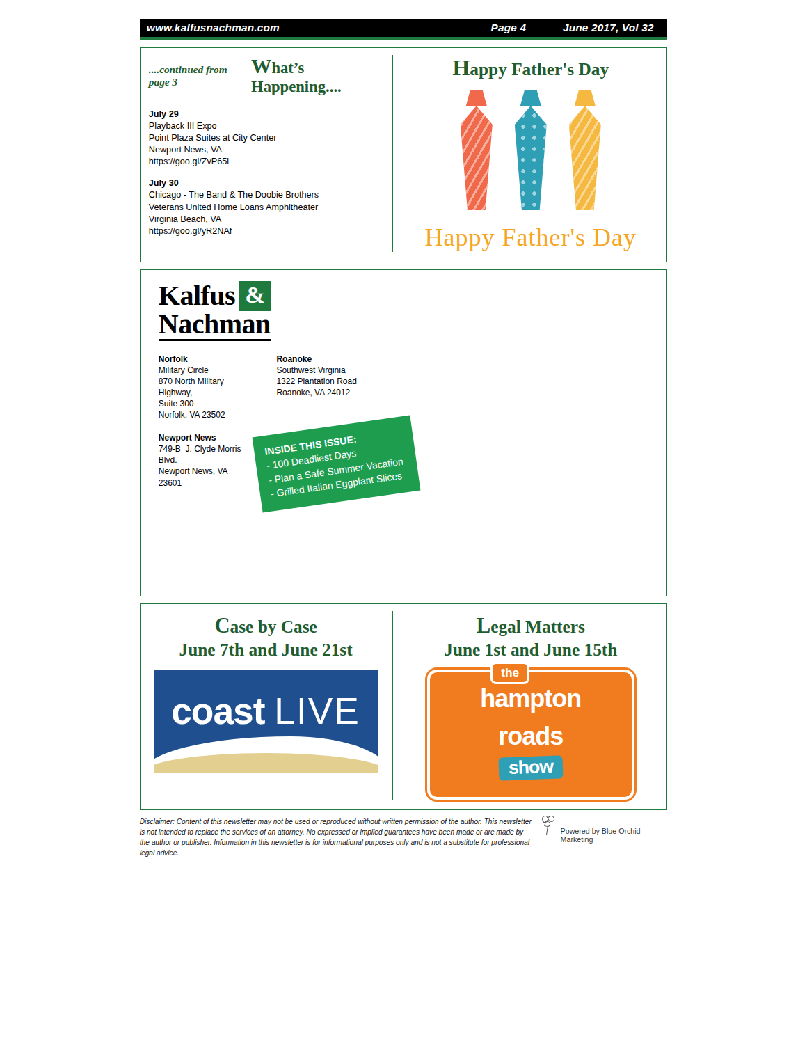www.kalfusnachman.com Page 4 June 2017, Vol 32
....continued from page 3
What’s Happening....
July 29
Playback III Expo
Point Plaza Suites at City Center
Newport News, VA
https://goo.gl/ZvP65i
July 30
Chicago - The Band & The Doobie Brothers
Veterans United Home Loans Amphitheater
Virginia Beach, VA
https://goo.gl/yR2NAf
Happy Father's Day
Happy Father's Day
Kalfus
&
Nachman
Norfolk
Military Circle
870 North Military Highway,
Suite 300
Norfolk, VA 23502
Newport News
749-B J. Clyde Morris Blvd.
Newport News, VA 23601
Roanoke
Southwest Virginia
1322 Plantation Road
Roanoke, VA 24012
INSIDE THIS ISSUE:
- 100 Deadliest Days
- Plan a Safe Summer Vacation
- Grilled Italian Eggplant Slices
Case by Case
June 7th and June 21st
coast LIVE
Legal Matters
June 1st and June 15th
the
hampton
roads
show
Disclaimer: Content of this newsletter may not be used or reproduced without written permission of the author. This newsletter is not intended to replace the services of an attorney. No expressed or implied guarantees have been made or are made by the author or publisher. Information in this newsletter is for informational purposes only and is not a substitute for professional legal advice.
Powered by Blue Orchid Marketing